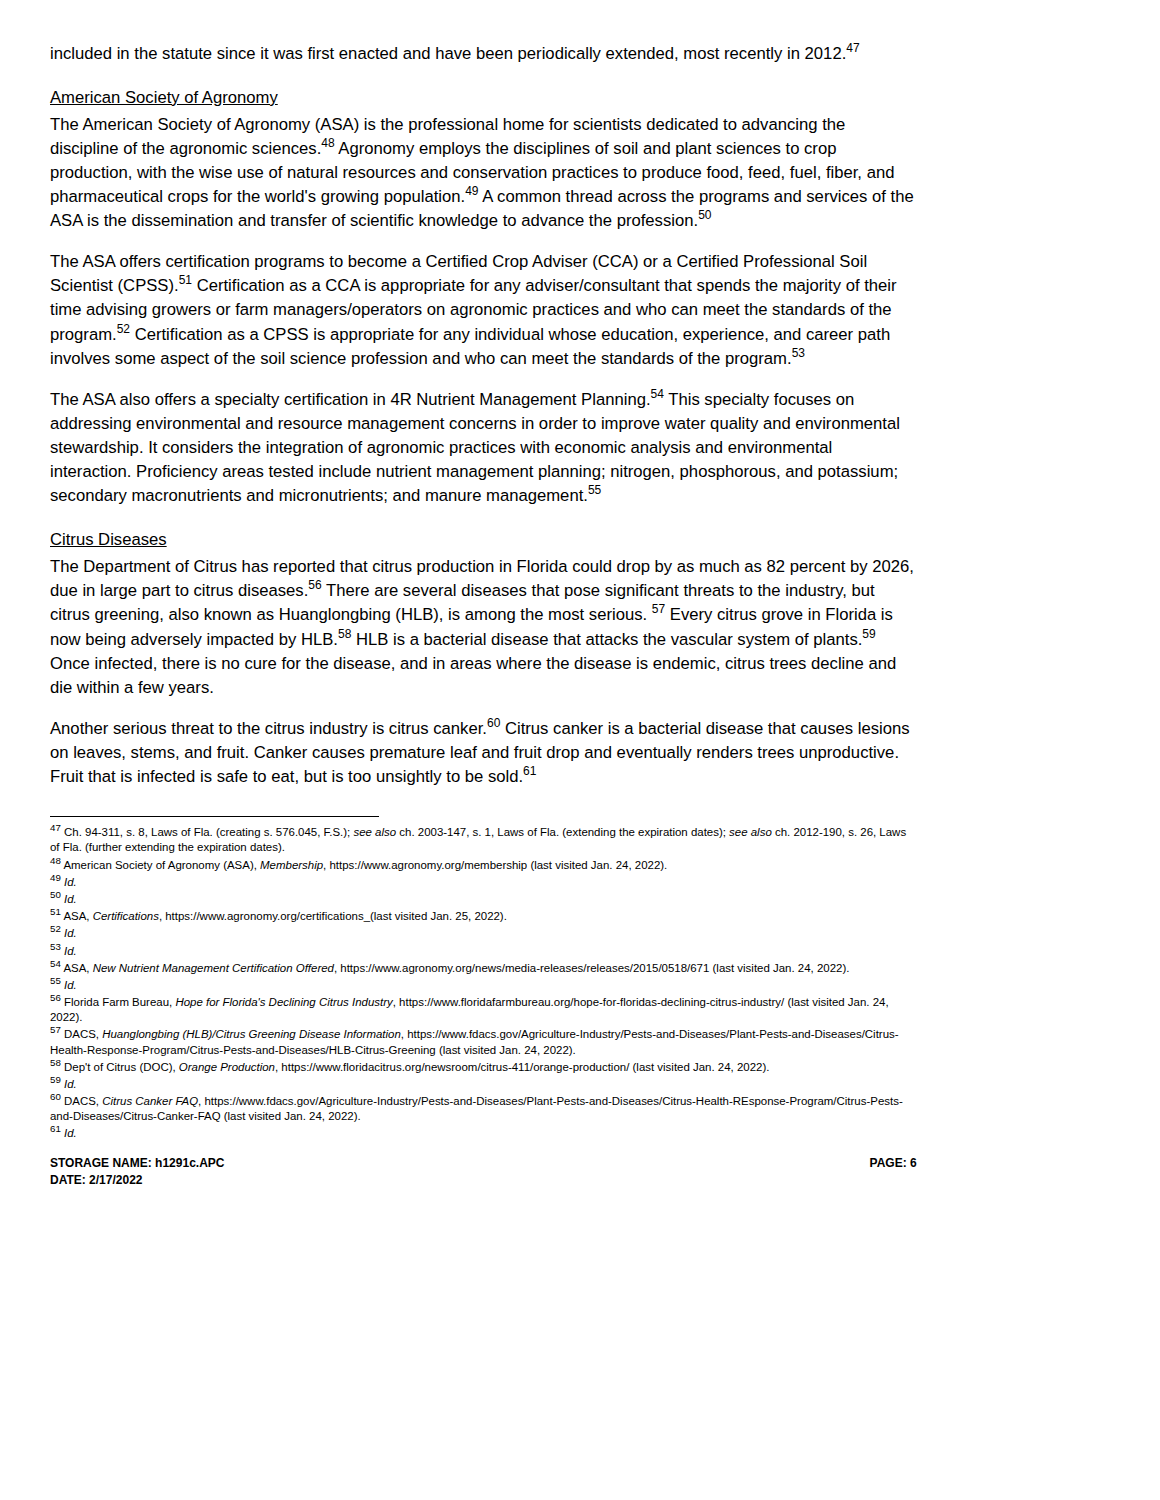included in the statute since it was first enacted and have been periodically extended, most recently in 2012.47
American Society of Agronomy
The American Society of Agronomy (ASA) is the professional home for scientists dedicated to advancing the discipline of the agronomic sciences.48 Agronomy employs the disciplines of soil and plant sciences to crop production, with the wise use of natural resources and conservation practices to produce food, feed, fuel, fiber, and pharmaceutical crops for the world's growing population.49 A common thread across the programs and services of the ASA is the dissemination and transfer of scientific knowledge to advance the profession.50
The ASA offers certification programs to become a Certified Crop Adviser (CCA) or a Certified Professional Soil Scientist (CPSS).51 Certification as a CCA is appropriate for any adviser/consultant that spends the majority of their time advising growers or farm managers/operators on agronomic practices and who can meet the standards of the program.52 Certification as a CPSS is appropriate for any individual whose education, experience, and career path involves some aspect of the soil science profession and who can meet the standards of the program.53
The ASA also offers a specialty certification in 4R Nutrient Management Planning.54 This specialty focuses on addressing environmental and resource management concerns in order to improve water quality and environmental stewardship. It considers the integration of agronomic practices with economic analysis and environmental interaction. Proficiency areas tested include nutrient management planning; nitrogen, phosphorous, and potassium; secondary macronutrients and micronutrients; and manure management.55
Citrus Diseases
The Department of Citrus has reported that citrus production in Florida could drop by as much as 82 percent by 2026, due in large part to citrus diseases.56 There are several diseases that pose significant threats to the industry, but citrus greening, also known as Huanglongbing (HLB), is among the most serious. 57 Every citrus grove in Florida is now being adversely impacted by HLB.58 HLB is a bacterial disease that attacks the vascular system of plants.59 Once infected, there is no cure for the disease, and in areas where the disease is endemic, citrus trees decline and die within a few years.
Another serious threat to the citrus industry is citrus canker.60 Citrus canker is a bacterial disease that causes lesions on leaves, stems, and fruit. Canker causes premature leaf and fruit drop and eventually renders trees unproductive. Fruit that is infected is safe to eat, but is too unsightly to be sold.61
47 Ch. 94-311, s. 8, Laws of Fla. (creating s. 576.045, F.S.); see also ch. 2003-147, s. 1, Laws of Fla. (extending the expiration dates); see also ch. 2012-190, s. 26, Laws of Fla. (further extending the expiration dates).
48 American Society of Agronomy (ASA), Membership, https://www.agronomy.org/membership (last visited Jan. 24, 2022).
49 Id.
50 Id.
51 ASA, Certifications, https://www.agronomy.org/certifications_(last visited Jan. 25, 2022).
52 Id.
53 Id.
54 ASA, New Nutrient Management Certification Offered, https://www.agronomy.org/news/media-releases/releases/2015/0518/671 (last visited Jan. 24, 2022).
55 Id.
56 Florida Farm Bureau, Hope for Florida's Declining Citrus Industry, https://www.floridafarmbureau.org/hope-for-floridas-declining-citrus-industry/ (last visited Jan. 24, 2022).
57 DACS, Huanglongbing (HLB)/Citrus Greening Disease Information, https://www.fdacs.gov/Agriculture-Industry/Pests-and-Diseases/Plant-Pests-and-Diseases/Citrus-Health-Response-Program/Citrus-Pests-and-Diseases/HLB-Citrus-Greening (last visited Jan. 24, 2022).
58 Dep't of Citrus (DOC), Orange Production, https://www.floridacitrus.org/newsroom/citrus-411/orange-production/ (last visited Jan. 24, 2022).
59 Id.
60 DACS, Citrus Canker FAQ, https://www.fdacs.gov/Agriculture-Industry/Pests-and-Diseases/Plant-Pests-and-Diseases/Citrus-Health-REsponse-Program/Citrus-Pests-and-Diseases/Citrus-Canker-FAQ (last visited Jan. 24, 2022).
61 Id.
STORAGE NAME: h1291c.APC
DATE: 2/17/2022
PAGE: 6